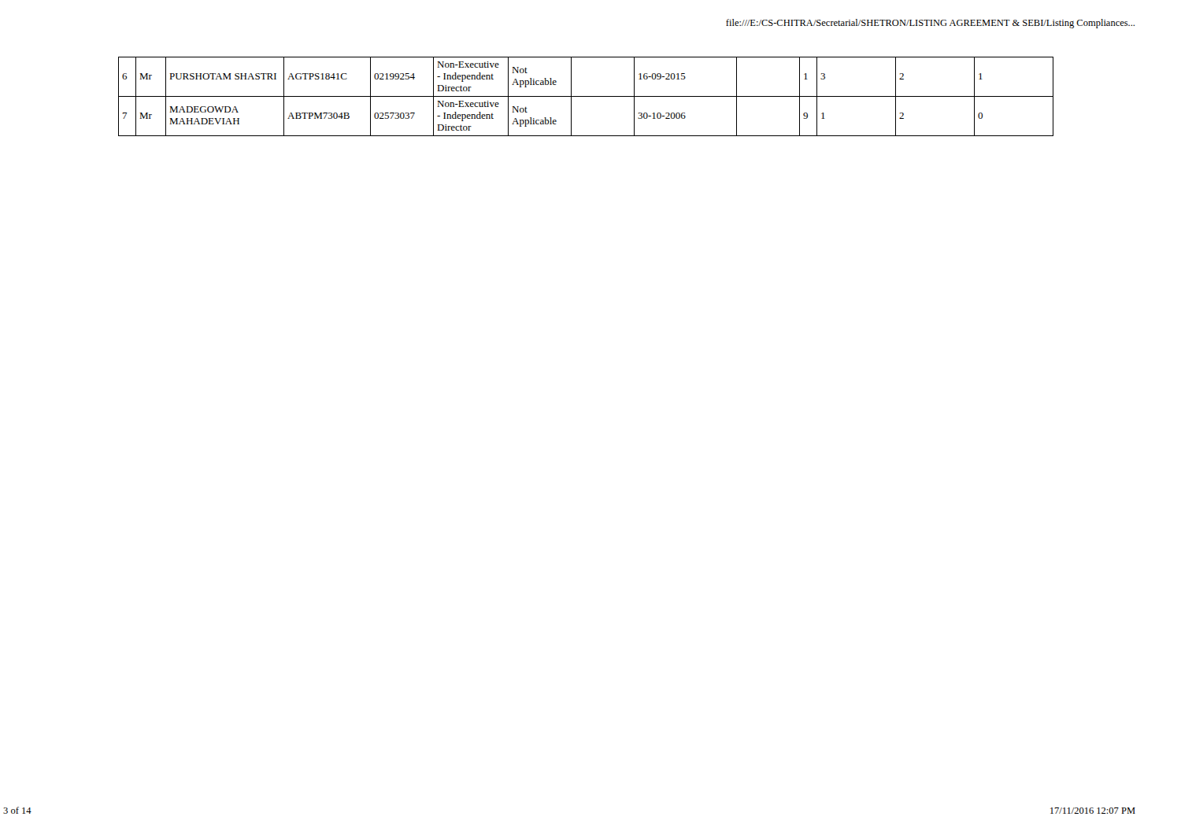file:///E:/CS-CHITRA/Secretarial/SHETRON/LISTING AGREEMENT & SEBI/Listing Compliances...
| 6 | Mr | PURSHOTAM SHASTRI | AGTPS1841C | 02199254 | Non-Executive - Independent Director | Not Applicable | | 16-09-2015 | | 1 | 3 | 2 | 1 |
| 7 | Mr | MADEGOWDA MAHADEVIAH | ABTPM7304B | 02573037 | Non-Executive - Independent Director | Not Applicable | | 30-10-2006 | | 9 | 1 | 2 | 0 |
3 of 14
17/11/2016 12:07 PM